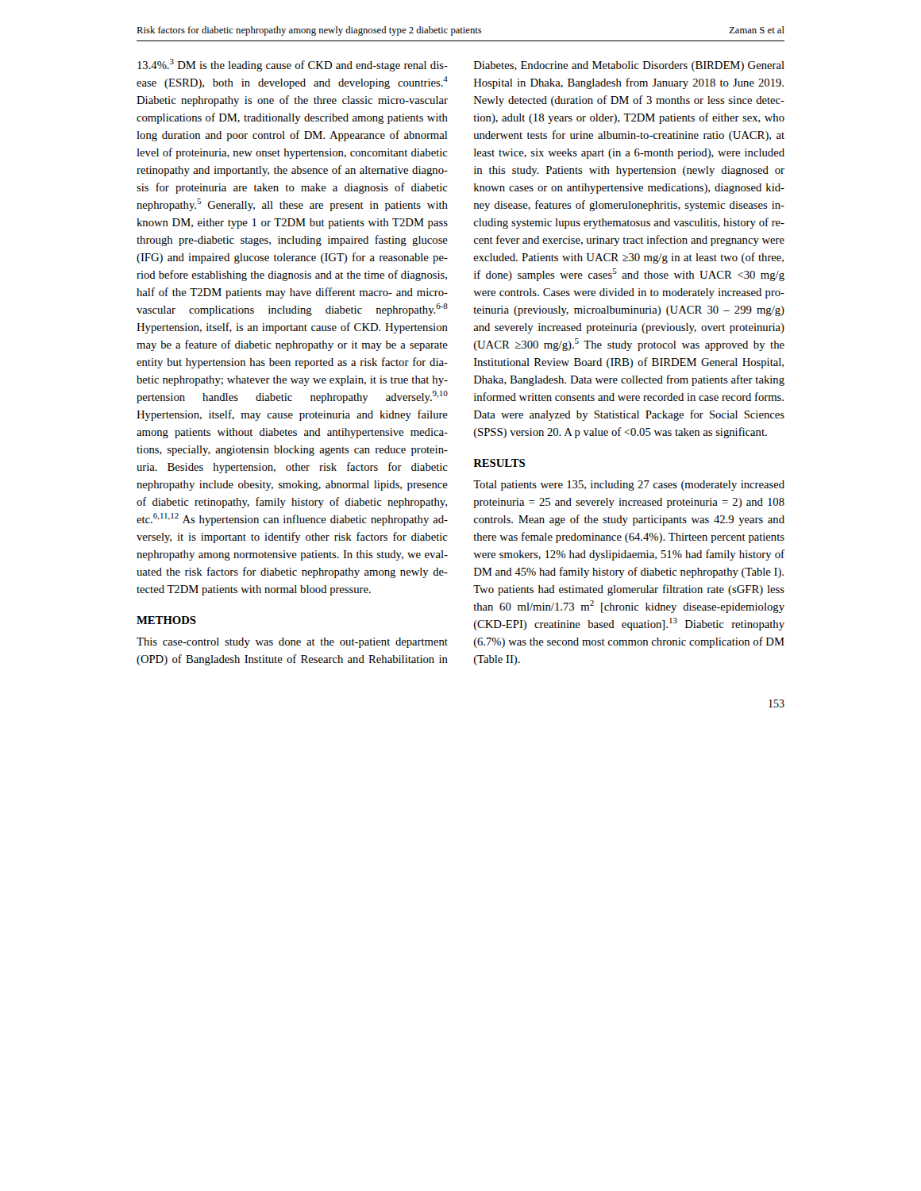Risk factors for diabetic nephropathy among newly diagnosed type 2 diabetic patients Zaman S et al
13.4%.3 DM is the leading cause of CKD and end-stage renal disease (ESRD), both in developed and developing countries.4 Diabetic nephropathy is one of the three classic micro-vascular complications of DM, traditionally described among patients with long duration and poor control of DM. Appearance of abnormal level of proteinuria, new onset hypertension, concomitant diabetic retinopathy and importantly, the absence of an alternative diagnosis for proteinuria are taken to make a diagnosis of diabetic nephropathy.5 Generally, all these are present in patients with known DM, either type 1 or T2DM but patients with T2DM pass through pre-diabetic stages, including impaired fasting glucose (IFG) and impaired glucose tolerance (IGT) for a reasonable period before establishing the diagnosis and at the time of diagnosis, half of the T2DM patients may have different macro- and micro-vascular complications including diabetic nephropathy.6-8 Hypertension, itself, is an important cause of CKD. Hypertension may be a feature of diabetic nephropathy or it may be a separate entity but hypertension has been reported as a risk factor for diabetic nephropathy; whatever the way we explain, it is true that hypertension handles diabetic nephropathy adversely.9,10 Hypertension, itself, may cause proteinuria and kidney failure among patients without diabetes and antihypertensive medications, specially, angiotensin blocking agents can reduce proteinuria. Besides hypertension, other risk factors for diabetic nephropathy include obesity, smoking, abnormal lipids, presence of diabetic retinopathy, family history of diabetic nephropathy, etc.6,11,12 As hypertension can influence diabetic nephropathy adversely, it is important to identify other risk factors for diabetic nephropathy among normotensive patients. In this study, we evaluated the risk factors for diabetic nephropathy among newly detected T2DM patients with normal blood pressure.
Methods
This case-control study was done at the out-patient department (OPD) of Bangladesh Institute of Research and Rehabilitation in Diabetes, Endocrine and Metabolic Disorders (BIRDEM) General Hospital in Dhaka, Bangladesh from January 2018 to June 2019. Newly detected (duration of DM of 3 months or less since detection), adult (18 years or older), T2DM patients of either sex, who underwent tests for urine albumin-to-creatinine ratio (UACR), at least twice, six weeks apart (in a 6-month period), were included in this study. Patients with hypertension (newly diagnosed or known cases or on antihypertensive medications), diagnosed kidney disease, features of glomerulonephritis, systemic diseases including systemic lupus erythematosus and vasculitis, history of recent fever and exercise, urinary tract infection and pregnancy were excluded. Patients with UACR ≥30 mg/g in at least two (of three, if done) samples were cases5 and those with UACR <30 mg/g were controls. Cases were divided in to moderately increased proteinuria (previously, microalbuminuria) (UACR 30 – 299 mg/g) and severely increased proteinuria (previously, overt proteinuria) (UACR ≥300 mg/g).5 The study protocol was approved by the Institutional Review Board (IRB) of BIRDEM General Hospital, Dhaka, Bangladesh. Data were collected from patients after taking informed written consents and were recorded in case record forms. Data were analyzed by Statistical Package for Social Sciences (SPSS) version 20. A p value of <0.05 was taken as significant.
Results
Total patients were 135, including 27 cases (moderately increased proteinuria = 25 and severely increased proteinuria = 2) and 108 controls. Mean age of the study participants was 42.9 years and there was female predominance (64.4%). Thirteen percent patients were smokers, 12% had dyslipidaemia, 51% had family history of DM and 45% had family history of diabetic nephropathy (Table I). Two patients had estimated glomerular filtration rate (sGFR) less than 60 ml/min/1.73 m2 [chronic kidney disease-epidemiology (CKD-EPI) creatinine based equation].13 Diabetic retinopathy (6.7%) was the second most common chronic complication of DM (Table II).
153